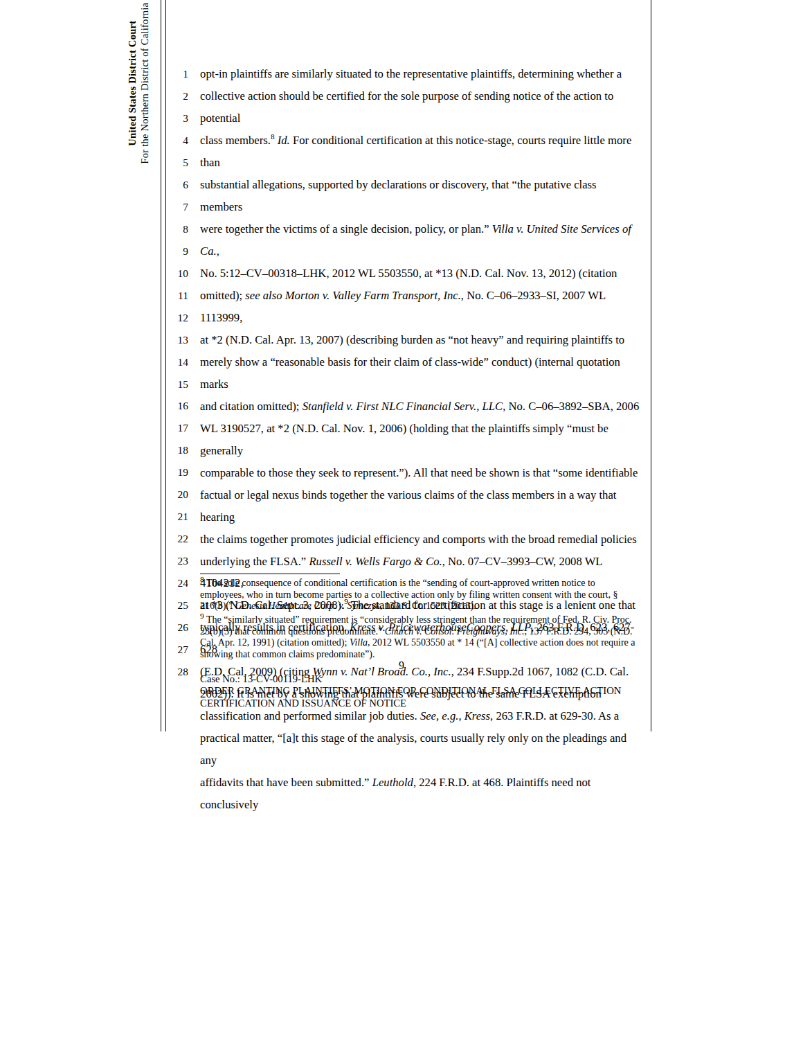1
2
3
4
5
6
7
8
9
10
11
12
13
14
15
16
17
18
19
20
21
22
23
24
25
26
27
28
United States District Court For the Northern District of California
opt-in plaintiffs are similarly situated to the representative plaintiffs, determining whether a
collective action should be certified for the sole purpose of sending notice of the action to potential
class members.8 Id. For conditional certification at this notice-stage, courts require little more than
substantial allegations, supported by declarations or discovery, that “the putative class members
were together the victims of a single decision, policy, or plan.” Villa v. United Site Services of Ca.,
No. 5:12–CV–00318–LHK, 2012 WL 5503550, at *13 (N.D. Cal. Nov. 13, 2012) (citation
omitted); see also Morton v. Valley Farm Transport, Inc., No. C–06–2933–SI, 2007 WL 1113999,
at *2 (N.D. Cal. Apr. 13, 2007) (describing burden as “not heavy” and requiring plaintiffs to
merely show a “reasonable basis for their claim of class-wide” conduct) (internal quotation marks
and citation omitted); Stanfield v. First NLC Financial Serv., LLC, No. C–06–3892–SBA, 2006
WL 3190527, at *2 (N.D. Cal. Nov. 1, 2006) (holding that the plaintiffs simply “must be generally
comparable to those they seek to represent.”). All that need be shown is that “some identifiable
factual or legal nexus binds together the various claims of the class members in a way that hearing
the claims together promotes judicial efficiency and comports with the broad remedial policies
underlying the FLSA.” Russell v. Wells Fargo & Co., No. 07–CV–3993–CW, 2008 WL 4104212,
at *3 (N.D. Cal. Sept. 3, 2008).9 The standard for certification at this stage is a lenient one that
typically results in certification. Kress v. PricewaterhouseCoopers, LLP, 263 F.R.D. 623, 627-628
(E.D. Cal. 2009) (citing Wynn v. Nat’l Broad. Co., Inc., 234 F.Supp.2d 1067, 1082 (C.D. Cal.
2002)). It is met by a showing that plaintiffs were subject to the same FLSA exemption
classification and performed similar job duties. See, e.g., Kress, 263 F.R.D. at 629-30. As a
practical matter, “[a]t this stage of the analysis, courts usually rely only on the pleadings and any
affidavits that have been submitted.” Leuthold, 224 F.R.D. at 468. Plaintiffs need not conclusively
8 The sole consequence of conditional certification is the “sending of court-approved written notice to employees, who in turn become parties to a collective action only by filing written consent with the court, § 216(b).” Genesis Healthcare Corp. v. Symczyk, 133 S. Ct. 1523 (2013).
9 The “similarly situated” requirement is “considerably less stringent than the requirement of Fed. R. Civ. Proc. 23(b)(3) that common questions predominate.” Church v. Consol. Freightways, Inc., 137 F.R.D. 294, 305 (N.D. Cal. Apr. 12, 1991) (citation omitted); Villa, 2012 WL 5503550 at * 14 (“[A] collective action does not require a showing that common claims predominate”).
9
Case No.: 13-CV-00119-LHK
ORDER GRANTING PLAINTIFFS’ MOTION FOR CONDITIONAL FLSA COLLECTIVE ACTION
CERTIFICATION AND ISSUANCE OF NOTICE